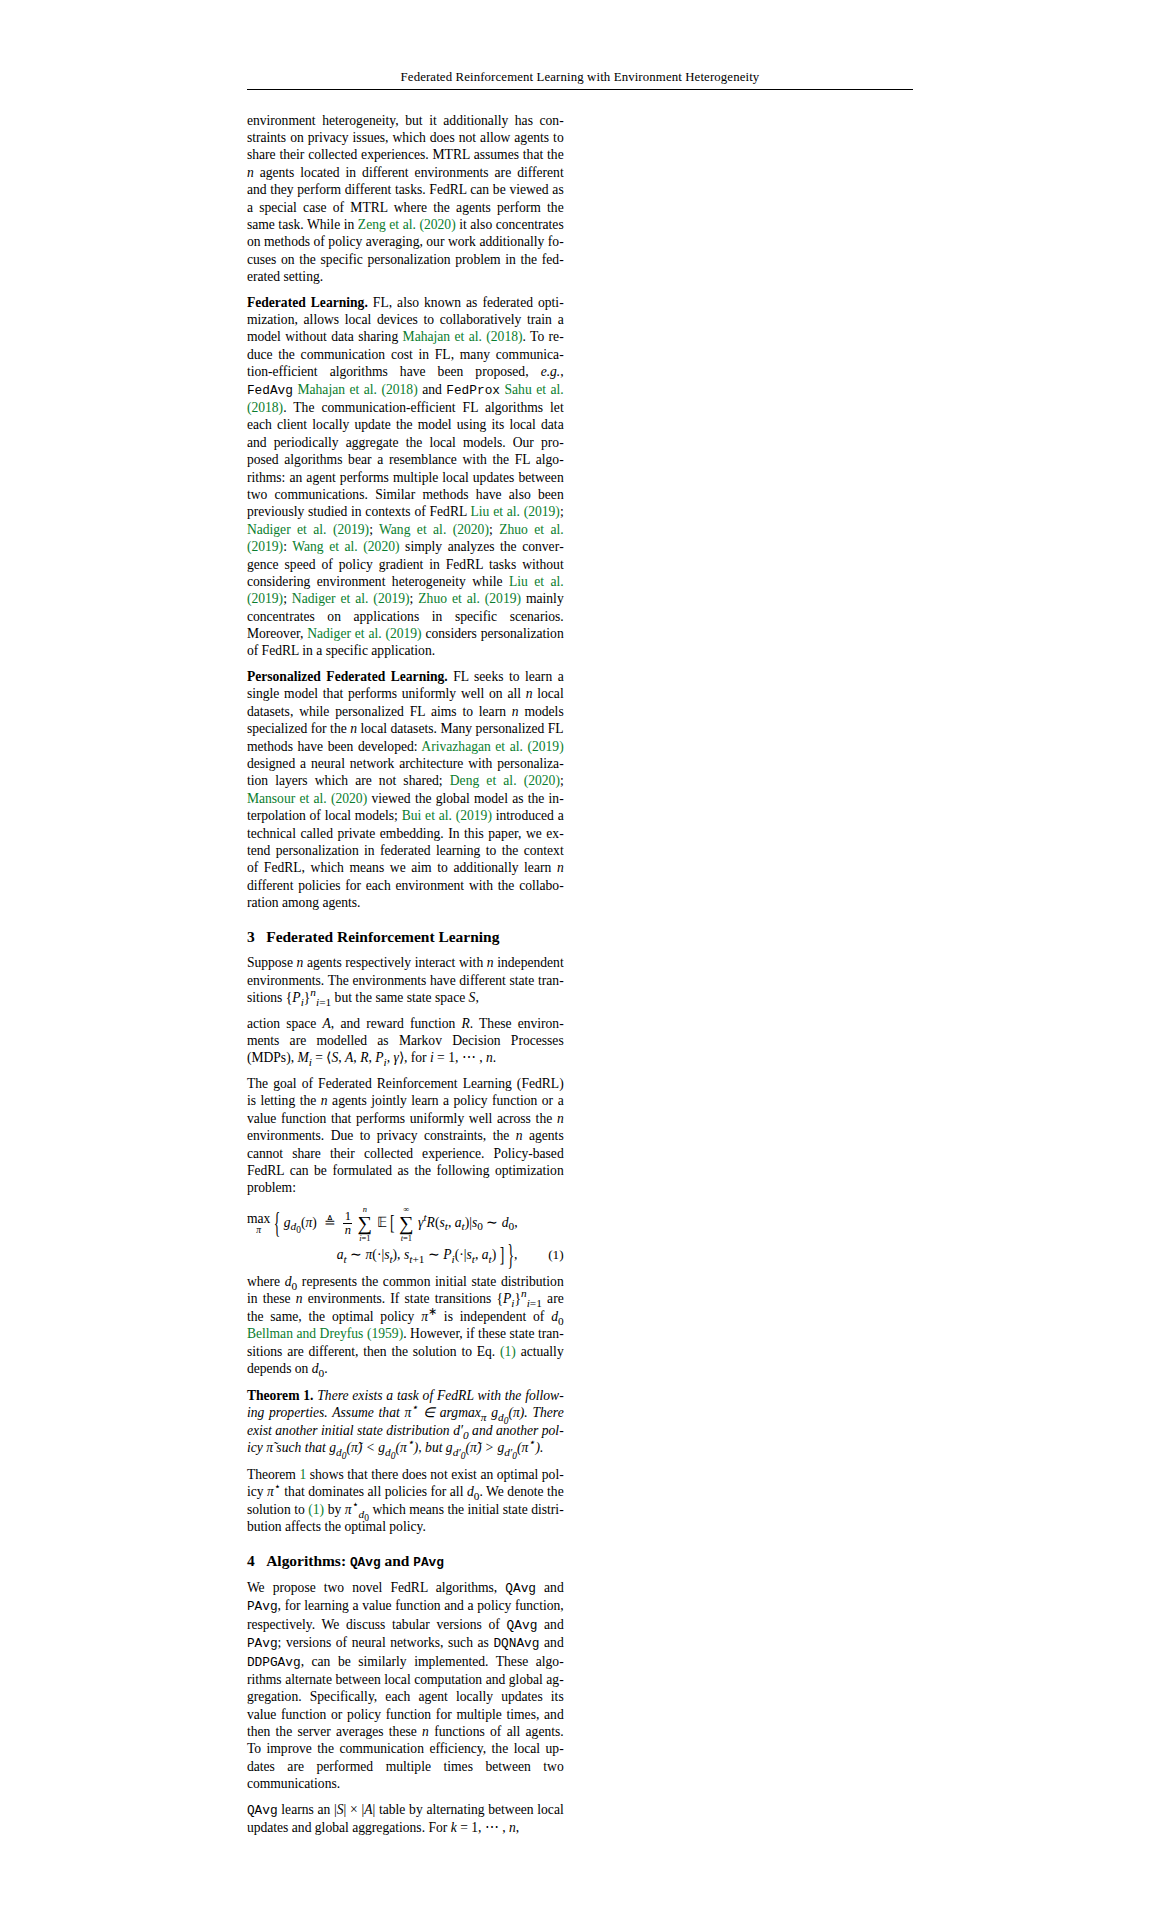Federated Reinforcement Learning with Environment Heterogeneity
environment heterogeneity, but it additionally has constraints on privacy issues, which does not allow agents to share their collected experiences. MTRL assumes that the n agents located in different environments are different and they perform different tasks. FedRL can be viewed as a special case of MTRL where the agents perform the same task. While in Zeng et al. (2020) it also concentrates on methods of policy averaging, our work additionally focuses on the specific personalization problem in the federated setting.
Federated Learning. FL, also known as federated optimization, allows local devices to collaboratively train a model without data sharing Mahajan et al. (2018). To reduce the communication cost in FL, many communication-efficient algorithms have been proposed, e.g., FedAvg Mahajan et al. (2018) and FedProx Sahu et al. (2018). The communication-efficient FL algorithms let each client locally update the model using its local data and periodically aggregate the local models. Our proposed algorithms bear a resemblance with the FL algorithms: an agent performs multiple local updates between two communications. Similar methods have also been previously studied in contexts of FedRL Liu et al. (2019); Nadiger et al. (2019); Wang et al. (2020); Zhuo et al. (2019): Wang et al. (2020) simply analyzes the convergence speed of policy gradient in FedRL tasks without considering environment heterogeneity while Liu et al. (2019); Nadiger et al. (2019); Zhuo et al. (2019) mainly concentrates on applications in specific scenarios. Moreover, Nadiger et al. (2019) considers personalization of FedRL in a specific application.
Personalized Federated Learning. FL seeks to learn a single model that performs uniformly well on all n local datasets, while personalized FL aims to learn n models specialized for the n local datasets. Many personalized FL methods have been developed: Arivazhagan et al. (2019) designed a neural network architecture with personalization layers which are not shared; Deng et al. (2020); Mansour et al. (2020) viewed the global model as the interpolation of local models; Bui et al. (2019) introduced a technical called private embedding. In this paper, we extend personalization in federated learning to the context of FedRL, which means we aim to additionally learn n different policies for each environment with the collaboration among agents.
3 Federated Reinforcement Learning
Suppose n agents respectively interact with n independent environments. The environments have different state transitions {Pi}ni=1 but the same state space S,
action space A, and reward function R. These environments are modelled as Markov Decision Processes (MDPs), Mi = ⟨S, A, R, Pi, γ⟩, for i = 1, ⋯ , n.
The goal of Federated Reinforcement Learning (FedRL) is letting the n agents jointly learn a policy function or a value function that performs uniformly well across the n environments. Due to privacy constraints, the n agents cannot share their collected experience. Policy-based FedRL can be formulated as the following optimization problem:
max π { gd0(π) ≜ 1 n n∑i=1 𝔼 [ ∞∑t=1 γtR(st, at)|s0 ∼ d0,
at ∼ π(·|st), st+1 ∼ Pi(·|st, at) ] },
(1)
where d0 represents the common initial state distribution in these n environments. If state transitions {Pi}ni=1 are the same, the optimal policy π∗ is independent of d0 Bellman and Dreyfus (1959). However, if these state transitions are different, then the solution to Eq. (1) actually depends on d0.
Theorem 1. There exists a task of FedRL with the following properties. Assume that π⋆ ∈ argmaxπ gd0(π). There exist another initial state distribution d′0 and another policy π̃ such that gd0(π̃) < gd0(π⋆), but gd′0(π̃) > gd′0(π⋆).
Theorem 1 shows that there does not exist an optimal policy π⋆ that dominates all policies for all d0. We denote the solution to (1) by π⋆d0 which means the initial state distribution affects the optimal policy.
4 Algorithms: QAvg and PAvg
We propose two novel FedRL algorithms, QAvg and PAvg, for learning a value function and a policy function, respectively. We discuss tabular versions of QAvg and PAvg; versions of neural networks, such as DQNAvg and DDPGAvg, can be similarly implemented. These algorithms alternate between local computation and global aggregation. Specifically, each agent locally updates its value function or policy function for multiple times, and then the server averages these n functions of all agents. To improve the communication efficiency, the local updates are performed multiple times between two communications.
QAvg learns an |S| × |A| table by alternating between local updates and global aggregations. For k = 1, ⋯ , n,